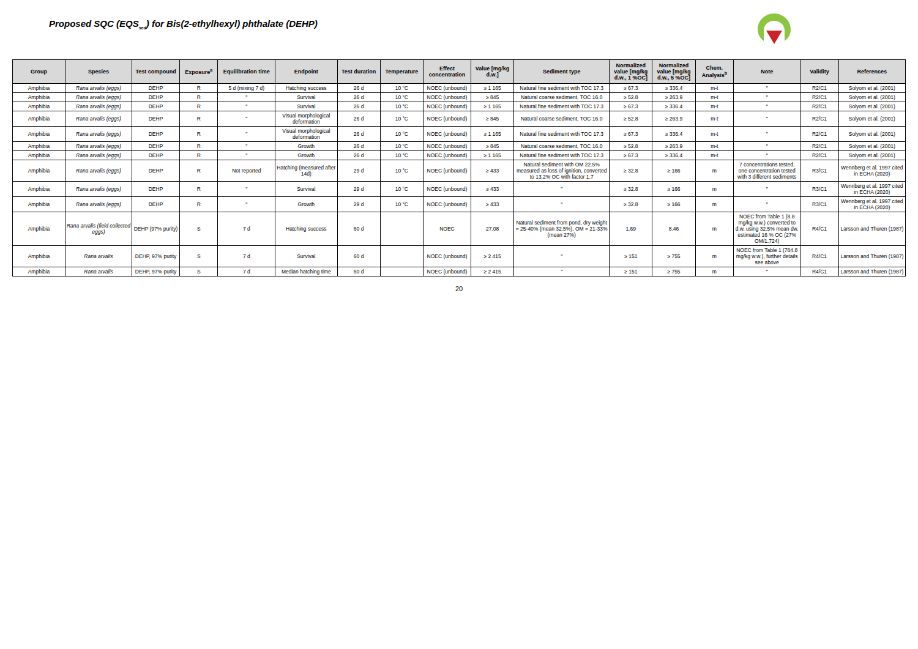Proposed SQC (EQSsed) for Bis(2-ethylhexyl) phthalate (DEHP)
| Group | Species | Test compound | Exposure a | Equilibration time | Endpoint | Test duration | Temperature | Effect concentration | Value [mg/kg d.w.] | Sediment type | Normalized value [mg/kg d.w., 1 %OC] | Normalized value [mg/kg d.w., 5 %OC] | Chem. Analysis b | Note | Validity | References |
| --- | --- | --- | --- | --- | --- | --- | --- | --- | --- | --- | --- | --- | --- | --- | --- | --- |
| Amphibia | Rana arvalis (eggs) | DEHP | R | 5 d (mixing 7 d) | Hatching success | 26 d | 10 °C | NOEC (unbound) | ≥ 1 165 | Natural fine sediment with TOC 17.3 | ≥ 67.3 | ≥ 336.4 | m-t | " | R2/C1 | Solyom et al. (2001) |
| Amphibia | Rana arvalis (eggs) | DEHP | R | " | Survival | 26 d | 10 °C | NOEC (unbound) | ≥ 845 | Natural coarse sediment, TOC 16.0 | ≥ 52.8 | ≥ 263.9 | m-t | " | R2/C1 | Solyom et al. (2001) |
| Amphibia | Rana arvalis (eggs) | DEHP | R | " | Survival | 26 d | 10 °C | NOEC (unbound) | ≥ 1 165 | Natural fine sediment with TOC 17.3 | ≥ 67.3 | ≥ 336.4 | m-t | " | R2/C1 | Solyom et al. (2001) |
| Amphibia | Rana arvalis (eggs) | DEHP | R | " | Visual morphological deformation | 26 d | 10 °C | NOEC (unbound) | ≥ 845 | Natural coarse sediment, TOC 16.0 | ≥ 52.8 | ≥ 263.9 | m-t | " | R2/C1 | Solyom et al. (2001) |
| Amphibia | Rana arvalis (eggs) | DEHP | R | " | Visual morphological deformation | 26 d | 10 °C | NOEC (unbound) | ≥ 1 165 | Natural fine sediment with TOC 17.3 | ≥ 67.3 | ≥ 336.4 | m-t | " | R2/C1 | Solyom et al. (2001) |
| Amphibia | Rana arvalis (eggs) | DEHP | R | " | Growth | 26 d | 10 °C | NOEC (unbound) | ≥ 845 | Natural coarse sediment, TOC 16.0 | ≥ 52.8 | ≥ 263.9 | m-t | " | R2/C1 | Solyom et al. (2001) |
| Amphibia | Rana arvalis (eggs) | DEHP | R | " | Growth | 26 d | 10 °C | NOEC (unbound) | ≥ 1 165 | Natural fine sediment with TOC 17.3 | ≥ 67.3 | ≥ 336.4 | m-t | " | R2/C1 | Solyom et al. (2001) |
| Amphibia | Rana arvalis (eggs) | DEHP | R | Not reported | Hatching (measured after 14d) | 29 d | 10 °C | NOEC (unbound) | ≥ 433 | Natural sediment with OM 22.5% measured as loss of ignition, converted to 13.2% OC with factor 1.7 | ≥ 32.8 | ≥ 166 | m | 7 concentrations tested, one concentration tested with 3 different sediments | R3/C1 | Wennberg et al. 1997 cited in ECHA (2020) |
| Amphibia | Rana arvalis (eggs) | DEHP | R | " | Survival | 29 d | 10 °C | NOEC (unbound) | ≥ 433 | " | ≥ 32.8 | ≥ 166 | m | " | R3/C1 | Wennberg et al. 1997 cited in ECHA (2020) |
| Amphibia | Rana arvalis (eggs) | DEHP | R | " | Growth | 29 d | 10 °C | NOEC (unbound) | ≥ 433 | " | ≥ 32.8 | ≥ 166 | m | " | R3/C1 | Wennberg et al. 1997 cited in ECHA (2020) |
| Amphibia | Rana arvalis (field collected eggs) | DEHP (97% purity) | S | 7 d | Hatching success | 60 d | | NOEC | 27.08 | Natural sediment from pond, dry weight = 25-40% (mean 32.5%), OM = 21-33% (mean 27%) | 1.69 | 8.46 | m | NOEC from Table 1 (8.8 mg/kg w.w.) converted to d.w. using 32.5% mean dw, estimated 16 % OC (27% OM/1.724) | R4/C1 | Larsson and Thuren (1987) |
| Amphibia | Rana arvalis | DEHP, 97% purity | S | 7 d | Survival | 60 d | | NOEC (unbound) | ≥ 2 415 | " | ≥ 151 | ≥ 755 | m | NOEC from Table 1 (784.8 mg/kg w.w.), further details see above | R4/C1 | Larsson and Thuren (1987) |
| Amphibia | Rana arvalis | DEHP, 97% purity | S | 7 d | Median hatching time | 60 d | | NOEC (unbound) | ≥ 2 415 | " | ≥ 151 | ≥ 755 | m | " | R4/C1 | Larsson and Thuren (1987) |
20